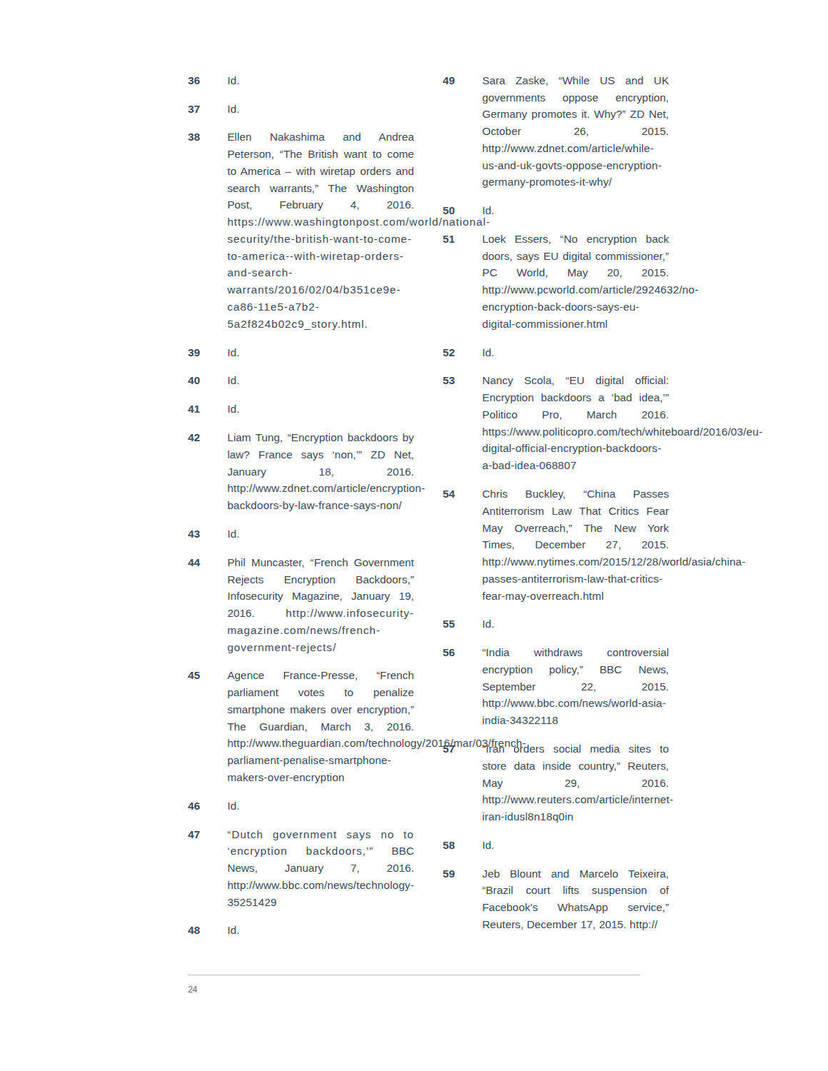36 Id.
37 Id.
38 Ellen Nakashima and Andrea Peterson, “The British want to come to America – with wiretap orders and search warrants,” The Washington Post, February 4, 2016. https://www.washingtonpost.com/world/national-security/the-british-want-to-come-to-america--with-wiretap-orders-and-search-warrants/2016/02/04/b351ce9e-ca86-11e5-a7b2-5a2f824b02c9_story.html.
39 Id.
40 Id.
41 Id.
42 Liam Tung, “Encryption backdoors by law? France says ‘non,’” ZD Net, January 18, 2016. http://www.zdnet.com/article/encryption-backdoors-by-law-france-says-non/
43 Id.
44 Phil Muncaster, “French Government Rejects Encryption Backdoors,” Infosecurity Magazine, January 19, 2016. http://www.infosecurity-magazine.com/news/french-government-rejects/
45 Agence France-Presse, “French parliament votes to penalize smartphone makers over encryption,” The Guardian, March 3, 2016. http://www.theguardian.com/technology/2016/mar/03/french-parliament-penalise-smartphone-makers-over-encryption
46 Id.
47“Dutch government says no to ‘encryption backdoors,’” BBC News, January 7, 2016. http://www.bbc.com/news/technology-35251429
48 Id.
49 Sara Zaske, “While US and UK governments oppose encryption, Germany promotes it. Why?” ZD Net, October 26, 2015. http://www.zdnet.com/article/while-us-and-uk-govts-oppose-encryption-germany-promotes-it-why/
50 Id.
51 Loek Essers, “No encryption back doors, says EU digital commissioner,” PC World, May 20, 2015. http://www.pcworld.com/article/2924632/no-encryption-back-doors-says-eu-digital-commissioner.html
52 Id.
53 Nancy Scola, “EU digital official: Encryption backdoors a ‘bad idea,’” Politico Pro, March 2016. https://www.politicopro.com/tech/whiteboard/2016/03/eu-digital-official-encryption-backdoors-a-bad-idea-068807
54 Chris Buckley, “China Passes Antiterrorism Law That Critics Fear May Overreach,” The New York Times, December 27, 2015. http://www.nytimes.com/2015/12/28/world/asia/china-passes-antiterrorism-law-that-critics-fear-may-overreach.html
55 Id.
56“India withdraws controversial encryption policy,” BBC News, September 22, 2015. http://www.bbc.com/news/world-asia-india-34322118
57“Iran orders social media sites to store data inside country,” Reuters, May 29, 2016. http://www.reuters.com/article/internet-iran-idusl8n18q0in
58 Id.
59 Jeb Blount and Marcelo Teixeira, “Brazil court lifts suspension of Facebook’s WhatsApp service,” Reuters, December 17, 2015. http://
24